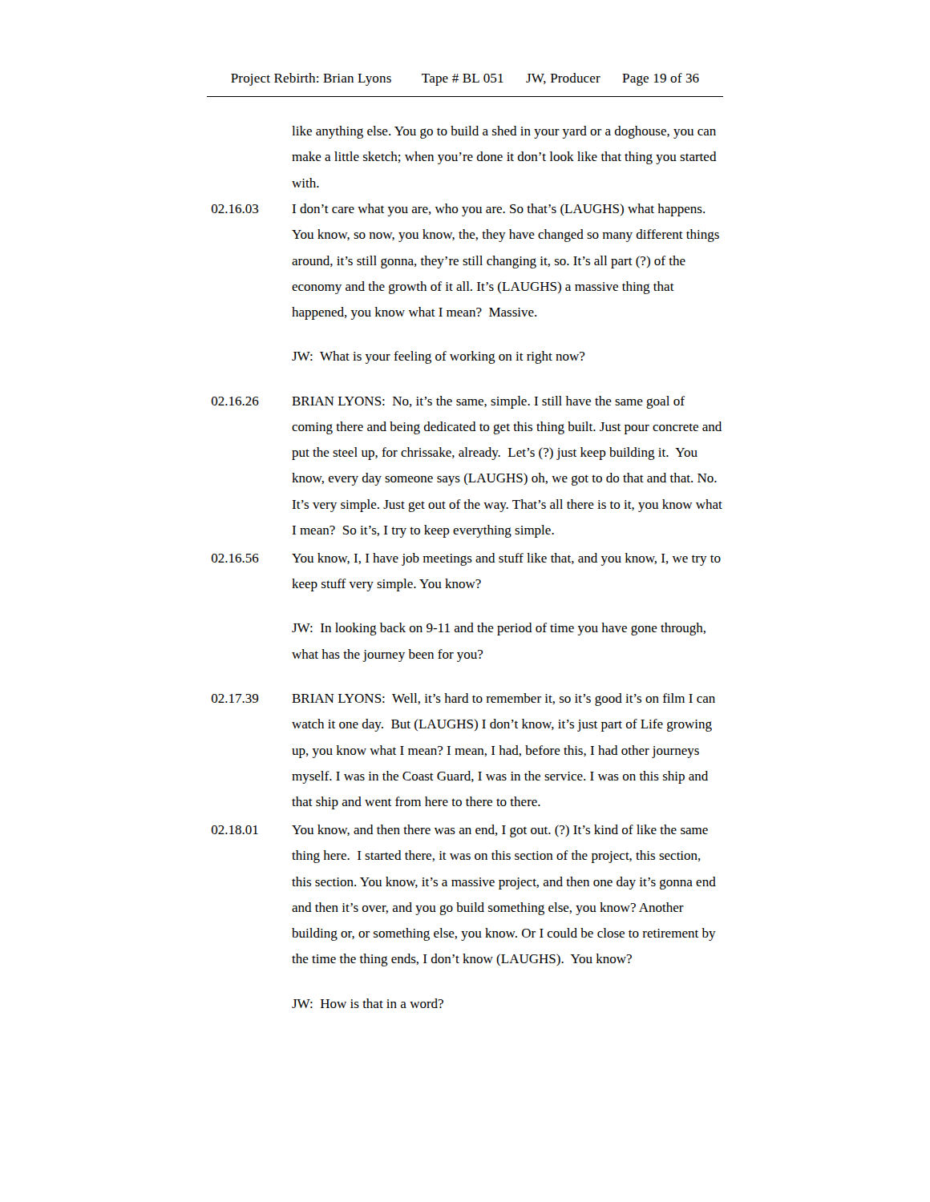Project Rebirth: Brian Lyons Tape # BL 051 JW, Producer Page 19 of 36
like anything else. You go to build a shed in your yard or a doghouse, you can make a little sketch; when you’re done it don’t look like that thing you started with.
02.16.03
I don’t care what you are, who you are. So that’s (LAUGHS) what happens. You know, so now, you know, the, they have changed so many different things around, it’s still gonna, they’re still changing it, so. It’s all part (?) of the economy and the growth of it all. It’s (LAUGHS) a massive thing that happened, you know what I mean? Massive.
JW: What is your feeling of working on it right now?
02.16.26
BRIAN LYONS: No, it’s the same, simple. I still have the same goal of coming there and being dedicated to get this thing built. Just pour concrete and put the steel up, for chrissake, already. Let’s (?) just keep building it. You know, every day someone says (LAUGHS) oh, we got to do that and that. No. It’s very simple. Just get out of the way. That’s all there is to it, you know what I mean? So it’s, I try to keep everything simple.
02.16.56
You know, I, I have job meetings and stuff like that, and you know, I, we try to keep stuff very simple. You know?
JW: In looking back on 9-11 and the period of time you have gone through, what has the journey been for you?
02.17.39
BRIAN LYONS: Well, it’s hard to remember it, so it’s good it’s on film I can watch it one day. But (LAUGHS) I don’t know, it’s just part of Life growing up, you know what I mean? I mean, I had, before this, I had other journeys myself. I was in the Coast Guard, I was in the service. I was on this ship and that ship and went from here to there to there.
02.18.01
You know, and then there was an end, I got out. (?) It’s kind of like the same thing here. I started there, it was on this section of the project, this section, this section. You know, it’s a massive project, and then one day it’s gonna end and then it’s over, and you go build something else, you know? Another building or, or something else, you know. Or I could be close to retirement by the time the thing ends, I don’t know (LAUGHS). You know?
JW: How is that in a word?